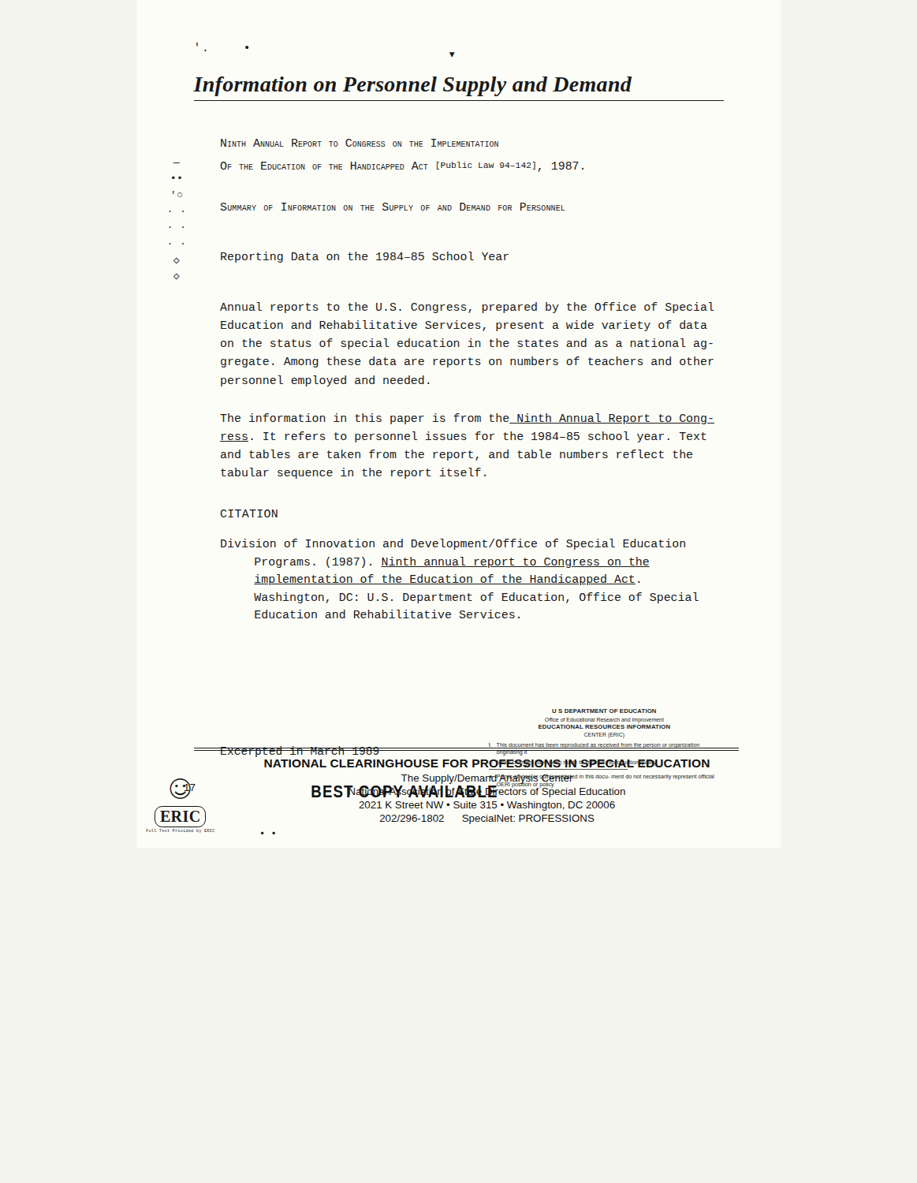'. • ▾
Information on Personnel Supply and Demand
—
••
'○
· ·
· ·
· ·
◇
◇
Ninth Annual Report to Congress on the Implementation
Of the Education of the Handicapped Act [Public Law 94–142], 1987.
Summary of Information on the Supply of and Demand for Personnel
Reporting Data on the 1984–85 School Year
Annual reports to the U.S. Congress, prepared by the Office of Special Education and Rehabilitative Services, present a wide variety of data on the status of special education in the states and as a national ag- gregate. Among these data are reports on numbers of teachers and other personnel employed and needed.
The information in this paper is from the Ninth Annual Report to Cong- ress. It refers to personnel issues for the 1984–85 school year. Text and tables are taken from the report, and table numbers reflect the tabular sequence in the report itself.
CITATION
Division of Innovation and Development/Office of Special Education Programs. (1987). Ninth annual report to Congress on the implementation of the Education of the Handicapped Act. Washington, DC: U.S. Department of Education, Office of Special Education and Rehabilitative Services.
Excerpted in March 1989
BEST COPY AVAILABLE
U S DEPARTMENT OF EDUCATION
Office of Educational Research and Improvement
EDUCATIONAL RESOURCES INFORMATION
CENTER (ERIC)
/This document has been reproduced as received from the person or organization originating it
□Minor changes have been made to improve reproduction quality
●Points of view or opinions stated in this docu- ment do not necessarily represent official OERI position or policy
☺
ERIC
Full Text Provided by ERIC
17
• •
NATIONAL CLEARINGHOUSE FOR PROFESSIONS IN SPECIAL EDUCATION
The Supply/Demand Analysis Center
National Association of State Directors of Special Education
2021 K Street NW • Suite 315 • Washington, DC 20006
202/296-1802 SpecialNet: PROFESSIONS